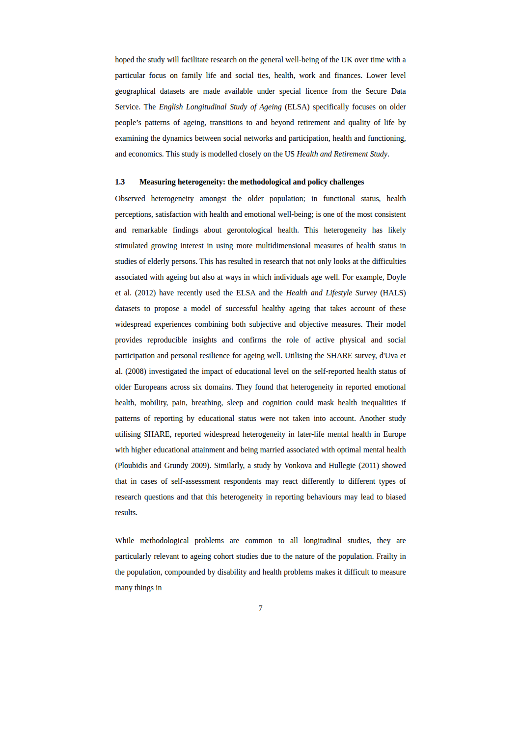hoped the study will facilitate research on the general well-being of the UK over time with a particular focus on family life and social ties, health, work and finances. Lower level geographical datasets are made available under special licence from the Secure Data Service. The English Longitudinal Study of Ageing (ELSA) specifically focuses on older people’s patterns of ageing, transitions to and beyond retirement and quality of life by examining the dynamics between social networks and participation, health and functioning, and economics. This study is modelled closely on the US Health and Retirement Study.
1.3 Measuring heterogeneity: the methodological and policy challenges
Observed heterogeneity amongst the older population; in functional status, health perceptions, satisfaction with health and emotional well-being; is one of the most consistent and remarkable findings about gerontological health. This heterogeneity has likely stimulated growing interest in using more multidimensional measures of health status in studies of elderly persons. This has resulted in research that not only looks at the difficulties associated with ageing but also at ways in which individuals age well. For example, Doyle et al. (2012) have recently used the ELSA and the Health and Lifestyle Survey (HALS) datasets to propose a model of successful healthy ageing that takes account of these widespread experiences combining both subjective and objective measures. Their model provides reproducible insights and confirms the role of active physical and social participation and personal resilience for ageing well. Utilising the SHARE survey, d'Uva et al. (2008) investigated the impact of educational level on the self-reported health status of older Europeans across six domains. They found that heterogeneity in reported emotional health, mobility, pain, breathing, sleep and cognition could mask health inequalities if patterns of reporting by educational status were not taken into account. Another study utilising SHARE, reported widespread heterogeneity in later-life mental health in Europe with higher educational attainment and being married associated with optimal mental health (Ploubidis and Grundy 2009). Similarly, a study by Vonkova and Hullegie (2011) showed that in cases of self-assessment respondents may react differently to different types of research questions and that this heterogeneity in reporting behaviours may lead to biased results.
While methodological problems are common to all longitudinal studies, they are particularly relevant to ageing cohort studies due to the nature of the population. Frailty in the population, compounded by disability and health problems makes it difficult to measure many things in
7